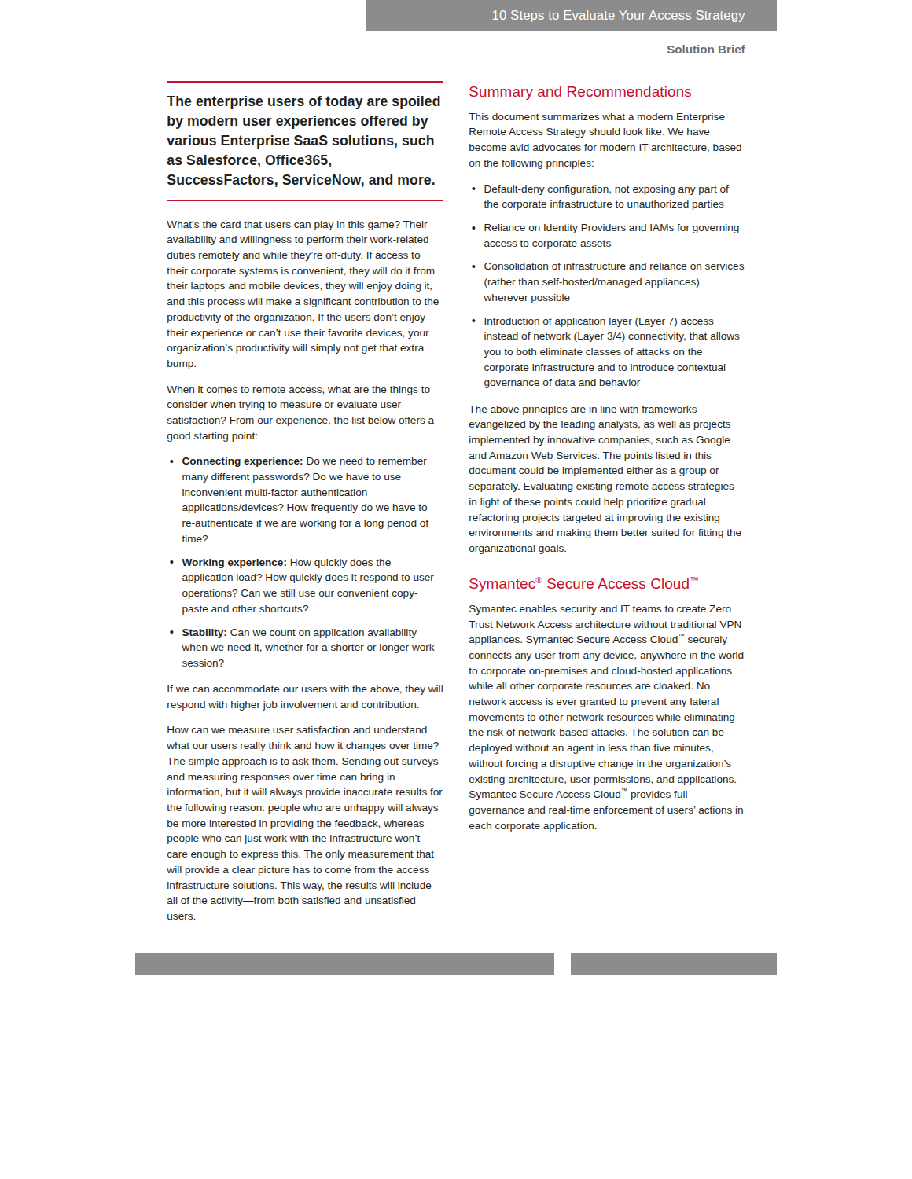10 Steps to Evaluate Your Access Strategy
Solution Brief
The enterprise users of today are spoiled by modern user experiences offered by various Enterprise SaaS solutions, such as Salesforce, Office365, SuccessFactors, ServiceNow, and more.
What’s the card that users can play in this game? Their availability and willingness to perform their work-related duties remotely and while they’re off-duty. If access to their corporate systems is convenient, they will do it from their laptops and mobile devices, they will enjoy doing it, and this process will make a significant contribution to the productivity of the organization. If the users don’t enjoy their experience or can’t use their favorite devices, your organization’s productivity will simply not get that extra bump.
When it comes to remote access, what are the things to consider when trying to measure or evaluate user satisfaction? From our experience, the list below offers a good starting point:
Connecting experience: Do we need to remember many different passwords? Do we have to use inconvenient multi-factor authentication applications/devices? How frequently do we have to re-authenticate if we are working for a long period of time?
Working experience: How quickly does the application load? How quickly does it respond to user operations? Can we still use our convenient copy-paste and other shortcuts?
Stability: Can we count on application availability when we need it, whether for a shorter or longer work session?
If we can accommodate our users with the above, they will respond with higher job involvement and contribution.
How can we measure user satisfaction and understand what our users really think and how it changes over time? The simple approach is to ask them. Sending out surveys and measuring responses over time can bring in information, but it will always provide inaccurate results for the following reason: people who are unhappy will always be more interested in providing the feedback, whereas people who can just work with the infrastructure won’t care enough to express this. The only measurement that will provide a clear picture has to come from the access infrastructure solutions. This way, the results will include all of the activity—from both satisfied and unsatisfied users.
Summary and Recommendations
This document summarizes what a modern Enterprise Remote Access Strategy should look like. We have become avid advocates for modern IT architecture, based on the following principles:
Default-deny configuration, not exposing any part of the corporate infrastructure to unauthorized parties
Reliance on Identity Providers and IAMs for governing access to corporate assets
Consolidation of infrastructure and reliance on services (rather than self-hosted/managed appliances) wherever possible
Introduction of application layer (Layer 7) access instead of network (Layer 3/4) connectivity, that allows you to both eliminate classes of attacks on the corporate infrastructure and to introduce contextual governance of data and behavior
The above principles are in line with frameworks evangelized by the leading analysts, as well as projects implemented by innovative companies, such as Google and Amazon Web Services. The points listed in this document could be implemented either as a group or separately. Evaluating existing remote access strategies in light of these points could help prioritize gradual refactoring projects targeted at improving the existing environments and making them better suited for fitting the organizational goals.
Symantec® Secure Access Cloud™
Symantec enables security and IT teams to create Zero Trust Network Access architecture without traditional VPN appliances. Symantec Secure Access Cloud™ securely connects any user from any device, anywhere in the world to corporate on-premises and cloud-hosted applications while all other corporate resources are cloaked. No network access is ever granted to prevent any lateral movements to other network resources while eliminating the risk of network-based attacks. The solution can be deployed without an agent in less than five minutes, without forcing a disruptive change in the organization’s existing architecture, user permissions, and applications. Symantec Secure Access Cloud™ provides full governance and real-time enforcement of users’ actions in each corporate application.